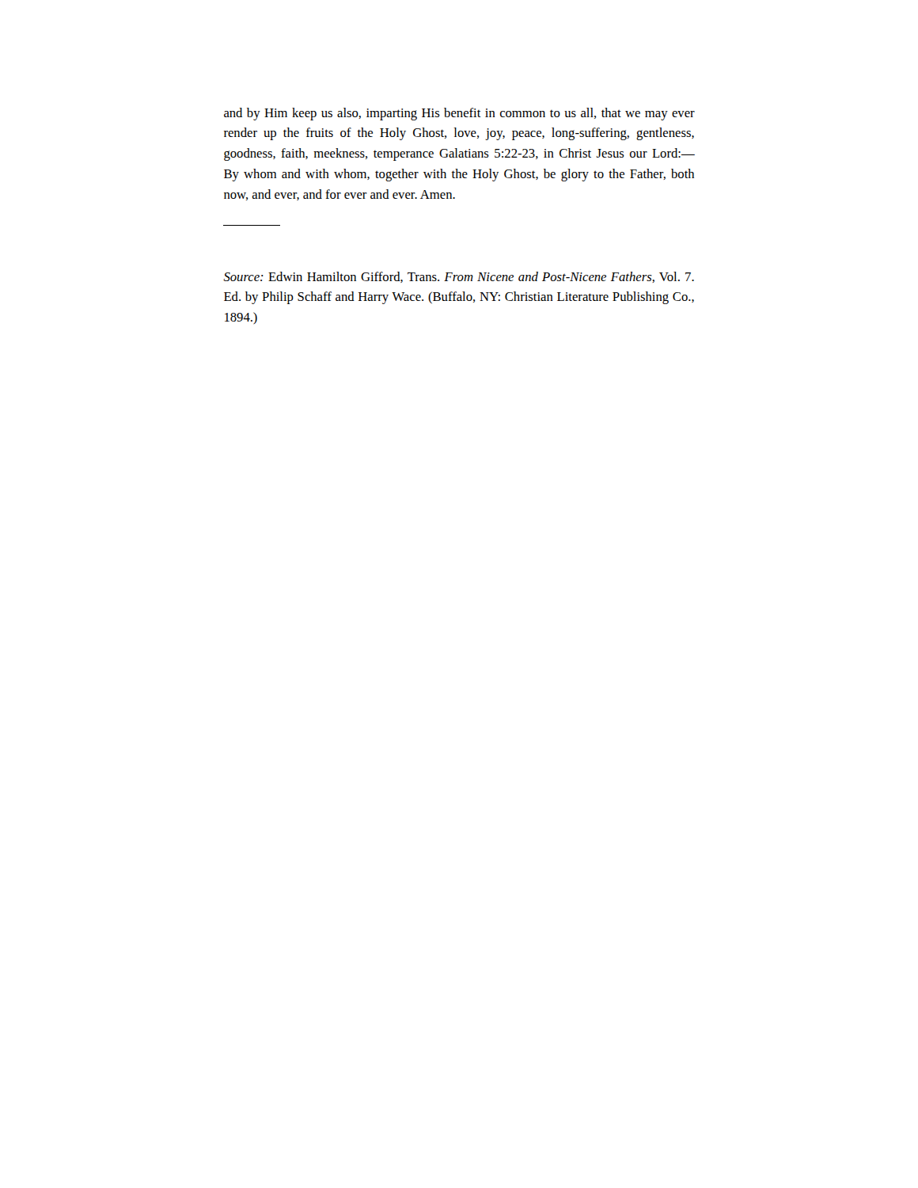and by Him keep us also, imparting His benefit in common to us all, that we may ever render up the fruits of the Holy Ghost, love, joy, peace, long-suffering, gentleness, goodness, faith, meekness, temperance Galatians 5:22-23, in Christ Jesus our Lord:— By whom and with whom, together with the Holy Ghost, be glory to the Father, both now, and ever, and for ever and ever. Amen.
Source: Edwin Hamilton Gifford, Trans. From Nicene and Post-Nicene Fathers, Vol. 7. Ed. by Philip Schaff and Harry Wace. (Buffalo, NY: Christian Literature Publishing Co., 1894.)